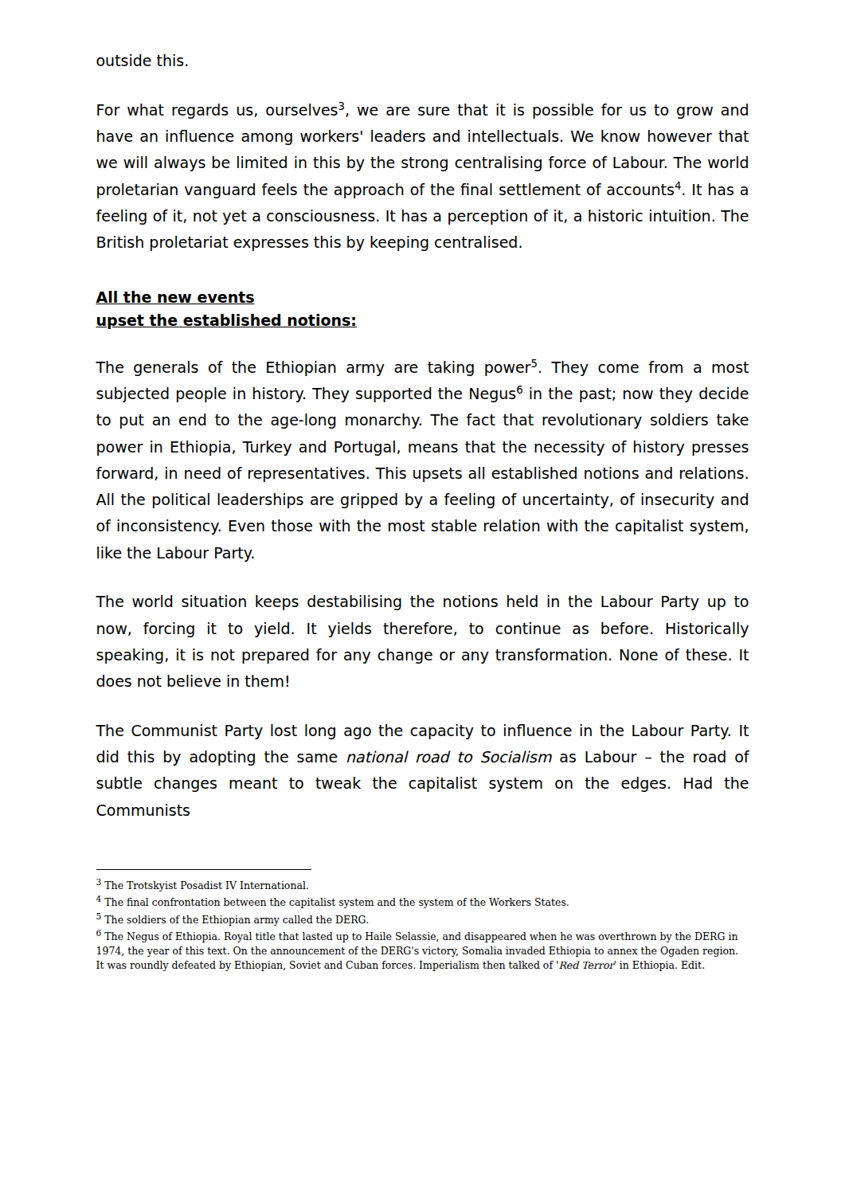outside this.
For what regards us, ourselves3, we are sure that it is possible for us to grow and have an influence among workers' leaders and intellectuals. We know however that we will always be limited in this by the strong centralising force of Labour. The world proletarian vanguard feels the approach of the final settlement of accounts4. It has a feeling of it, not yet a consciousness. It has a perception of it, a historic intuition. The British proletariat expresses this by keeping centralised.
All the new events
upset the established notions:
The generals of the Ethiopian army are taking power5. They come from a most subjected people in history. They supported the Negus6 in the past; now they decide to put an end to the age-long monarchy. The fact that revolutionary soldiers take power in Ethiopia, Turkey and Portugal, means that the necessity of history presses forward, in need of representatives. This upsets all established notions and relations. All the political leaderships are gripped by a feeling of uncertainty, of insecurity and of inconsistency. Even those with the most stable relation with the capitalist system, like the Labour Party.
The world situation keeps destabilising the notions held in the Labour Party up to now, forcing it to yield. It yields therefore, to continue as before. Historically speaking, it is not prepared for any change or any transformation. None of these. It does not believe in them!
The Communist Party lost long ago the capacity to influence in the Labour Party. It did this by adopting the same national road to Socialism as Labour – the road of subtle changes meant to tweak the capitalist system on the edges. Had the Communists
3 The Trotskyist Posadist IV International.
4 The final confrontation between the capitalist system and the system of the Workers States.
5 The soldiers of the Ethiopian army called the DERG.
6 The Negus of Ethiopia. Royal title that lasted up to Haile Selassie, and disappeared when he was overthrown by the DERG in 1974, the year of this text. On the announcement of the DERG's victory, Somalia invaded Ethiopia to annex the Ogaden region. It was roundly defeated by Ethiopian, Soviet and Cuban forces. Imperialism then talked of 'Red Terror' in Ethiopia. Edit.